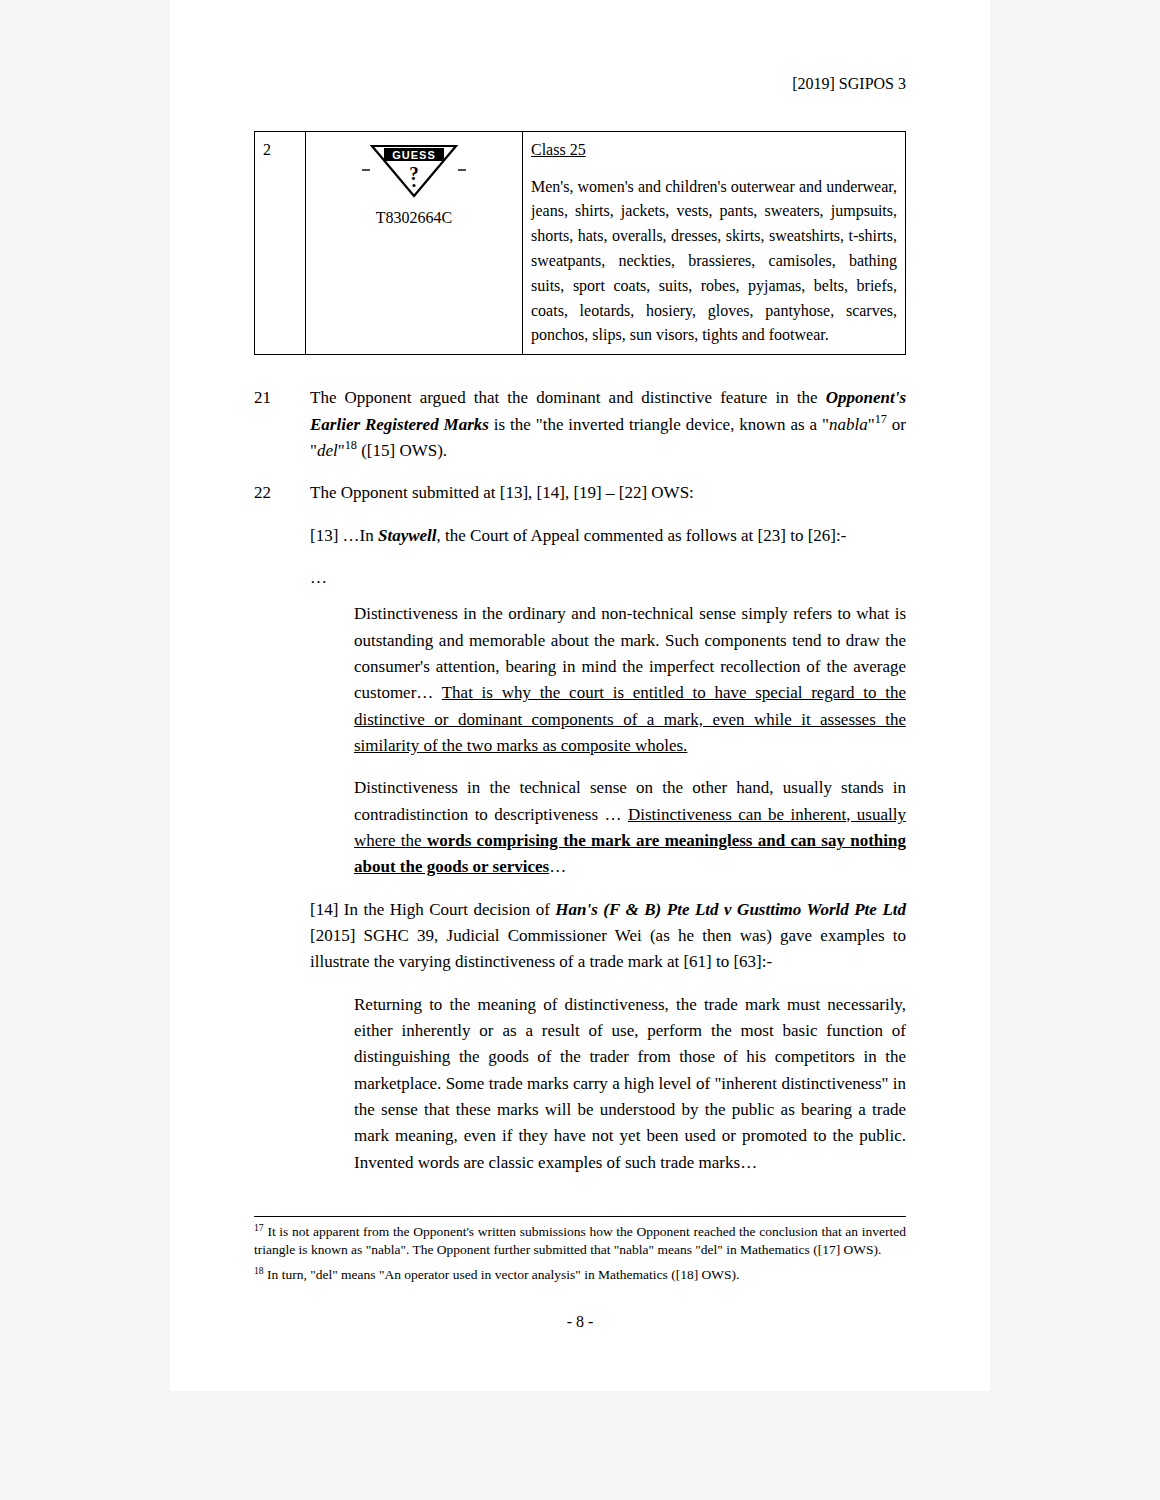[2019] SGIPOS 3
| 2 | GUESS ? T8302664C | Class 25 Men's, women's and children's outerwear and underwear, jeans, shirts, jackets, vests, pants, sweaters, jumpsuits, shorts, hats, overalls, dresses, skirts, sweatshirts, t-shirts, sweatpants, neckties, brassieres, camisoles, bathing suits, sport coats, suits, robes, pyjamas, belts, briefs, coats, leotards, hosiery, gloves, pantyhose, scarves, ponchos, slips, sun visors, tights and footwear. |
21
The Opponent argued that the dominant and distinctive feature in the Opponent's Earlier Registered Marks is the "the inverted triangle device, known as a "nabla"17 or "del"18 ([15] OWS).
22
The Opponent submitted at [13], [14], [19] – [22] OWS:
[13] …In Staywell, the Court of Appeal commented as follows at [23] to [26]:-
…
Distinctiveness in the ordinary and non-technical sense simply refers to what is outstanding and memorable about the mark. Such components tend to draw the consumer's attention, bearing in mind the imperfect recollection of the average customer… That is why the court is entitled to have special regard to the distinctive or dominant components of a mark, even while it assesses the similarity of the two marks as composite wholes.
Distinctiveness in the technical sense on the other hand, usually stands in contradistinction to descriptiveness … Distinctiveness can be inherent, usually where the words comprising the mark are meaningless and can say nothing about the goods or services…
[14] In the High Court decision of Han's (F & B) Pte Ltd v Gusttimo World Pte Ltd [2015] SGHC 39, Judicial Commissioner Wei (as he then was) gave examples to illustrate the varying distinctiveness of a trade mark at [61] to [63]:-
Returning to the meaning of distinctiveness, the trade mark must necessarily, either inherently or as a result of use, perform the most basic function of distinguishing the goods of the trader from those of his competitors in the marketplace. Some trade marks carry a high level of "inherent distinctiveness" in the sense that these marks will be understood by the public as bearing a trade mark meaning, even if they have not yet been used or promoted to the public. Invented words are classic examples of such trade marks…
17 It is not apparent from the Opponent's written submissions how the Opponent reached the conclusion that an inverted triangle is known as "nabla". The Opponent further submitted that "nabla" means "del" in Mathematics ([17] OWS).
18 In turn, "del" means "An operator used in vector analysis" in Mathematics ([18] OWS).
- 8 -